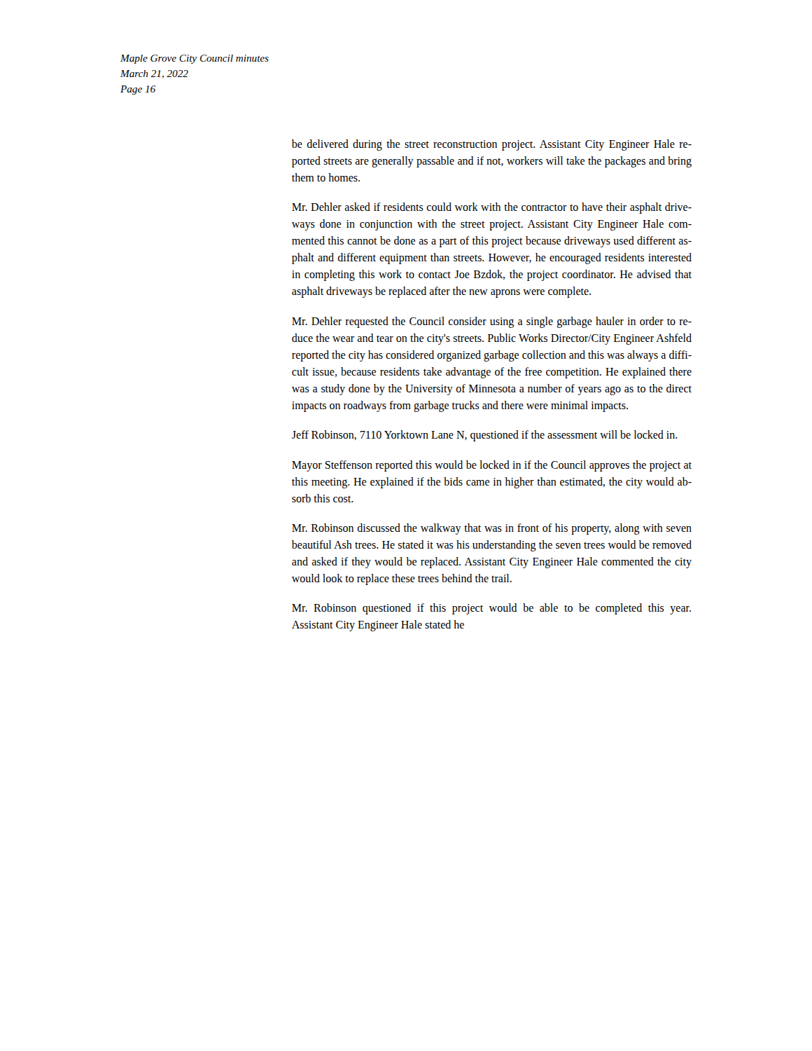Maple Grove City Council minutes March 21, 2022 Page 16
be delivered during the street reconstruction project. Assistant City Engineer Hale reported streets are generally passable and if not, workers will take the packages and bring them to homes.
Mr. Dehler asked if residents could work with the contractor to have their asphalt driveways done in conjunction with the street project. Assistant City Engineer Hale commented this cannot be done as a part of this project because driveways used different asphalt and different equipment than streets. However, he encouraged residents interested in completing this work to contact Joe Bzdok, the project coordinator. He advised that asphalt driveways be replaced after the new aprons were complete.
Mr. Dehler requested the Council consider using a single garbage hauler in order to reduce the wear and tear on the city's streets. Public Works Director/City Engineer Ashfeld reported the city has considered organized garbage collection and this was always a difficult issue, because residents take advantage of the free competition. He explained there was a study done by the University of Minnesota a number of years ago as to the direct impacts on roadways from garbage trucks and there were minimal impacts.
Jeff Robinson, 7110 Yorktown Lane N, questioned if the assessment will be locked in.
Mayor Steffenson reported this would be locked in if the Council approves the project at this meeting. He explained if the bids came in higher than estimated, the city would absorb this cost.
Mr. Robinson discussed the walkway that was in front of his property, along with seven beautiful Ash trees. He stated it was his understanding the seven trees would be removed and asked if they would be replaced. Assistant City Engineer Hale commented the city would look to replace these trees behind the trail.
Mr. Robinson questioned if this project would be able to be completed this year. Assistant City Engineer Hale stated he